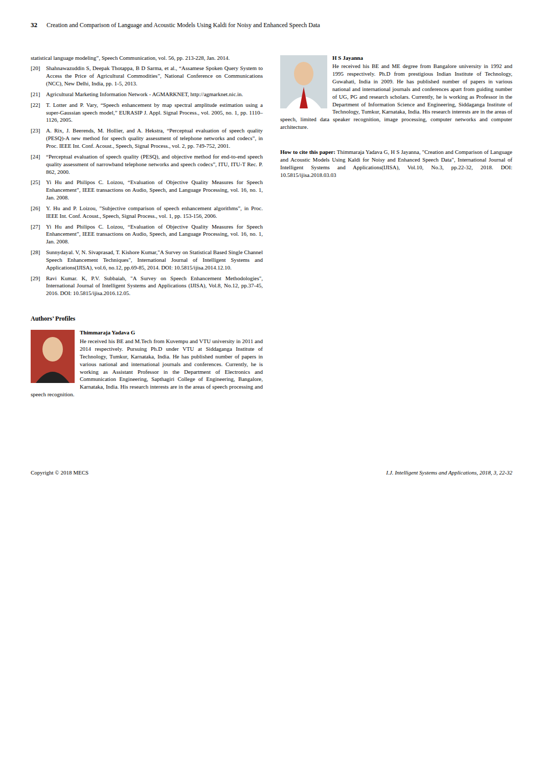32 Creation and Comparison of Language and Acoustic Models Using Kaldi for Noisy and Enhanced Speech Data
statistical language modeling”, Speech Communication, vol. 56, pp. 213-228, Jan. 2014.
[20] Shahnawazuddin S, Deepak Thotappa, B D Sarma, et al., “Assamese Spoken Query System to Access the Price of Agricultural Commodities”, National Conference on Communications (NCC), New Delhi, India, pp. 1-5, 2013.
[21] Agricultural Marketing Information Network - AGMARKNET, http://agmarknet.nic.in.
[22] T. Lotter and P. Vary, “Speech enhancement by map spectral amplitude estimation using a super-Gaussian speech model,” EURASIP J. Appl. Signal Process., vol. 2005, no. 1, pp. 1110–1126, 2005.
[23] A. Rix, J. Beerends, M. Hollier, and A. Hekstra, “Perceptual evaluation of speech quality (PESQ)-A new method for speech quality assessment of telephone networks and codecs”, in Proc. IEEE Int. Conf. Acoust., Speech, Signal Process., vol. 2, pp. 749-752, 2001.
[24]“Perceptual evaluation of speech quality (PESQ), and objective method for end-to-end speech quality assessment of narrowband telephone networks and speech codecs”, ITU, ITU-T Rec. P. 862, 2000.
[25] Yi Hu and Philipos C. Loizou, “Evaluation of Objective Quality Measures for Speech Enhancement”, IEEE transactions on Audio, Speech, and Language Processing, vol. 16, no. 1, Jan. 2008.
[26] Y. Hu and P. Loizou, ”Subjective comparison of speech enhancement algorithms”, in Proc. IEEE Int. Conf. Acoust., Speech, Signal Process., vol. 1, pp. 153-156, 2006.
[27] Yi Hu and Philipos C. Loizou, “Evaluation of Objective Quality Measures for Speech Enhancement”, IEEE transactions on Audio, Speech, and Language Processing, vol. 16, no. 1, Jan. 2008.
[28] Sunnydayal. V, N. Sivaprasad, T. Kishore Kumar,"A Survey on Statistical Based Single Channel Speech Enhancement Techniques", International Journal of Intelligent Systems and Applications(IJISA), vol.6, no.12, pp.69-85, 2014. DOI: 10.5815/ijisa.2014.12.10.
[29] Ravi Kumar. K, P.V. Subbaiah, "A Survey on Speech Enhancement Methodologies", International Journal of Intelligent Systems and Applications (IJISA), Vol.8, No.12, pp.37-45, 2016. DOI: 10.5815/ijisa.2016.12.05.
Authors’ Profiles
Thimmaraja Yadava G
He received his BE and M.Tech from Kuvempu and VTU university in 2011 and 2014 respectively. Pursuing Ph.D under VTU at Siddaganga Institute of Technology, Tumkur, Karnataka, India. He has published number of papers in various national and international journals and conferences. Currently, he is working as Assistant Professor in the Department of Electronics and Communication Engineering, Sapthagiri College of Engineering, Bangalore, Karnataka, India. His research interests are in the areas of speech processing and speech recognition.
H S Jayanna
He received his BE and ME degree from Bangalore university in 1992 and 1995 respectively. Ph.D from prestigious Indian Institute of Technology, Guwahati, India in 2009. He has published number of papers in various national and international journals and conferences apart from guiding number of UG, PG and research scholars. Currently, he is working as Professor in the Department of Information Science and Engineering, Siddaganga Institute of Technology, Tumkur, Karnataka, India. His research interests are in the areas of speech, limited data speaker recognition, image processing, computer networks and computer architecture.
How to cite this paper: Thimmaraja Yadava G, H S Jayanna, "Creation and Comparison of Language and Acoustic Models Using Kaldi for Noisy and Enhanced Speech Data", International Journal of Intelligent Systems and Applications(IJISA), Vol.10, No.3, pp.22-32, 2018. DOI: 10.5815/ijisa.2018.03.03
Copyright © 2018 MECS I.J. Intelligent Systems and Applications, 2018, 3, 22-32